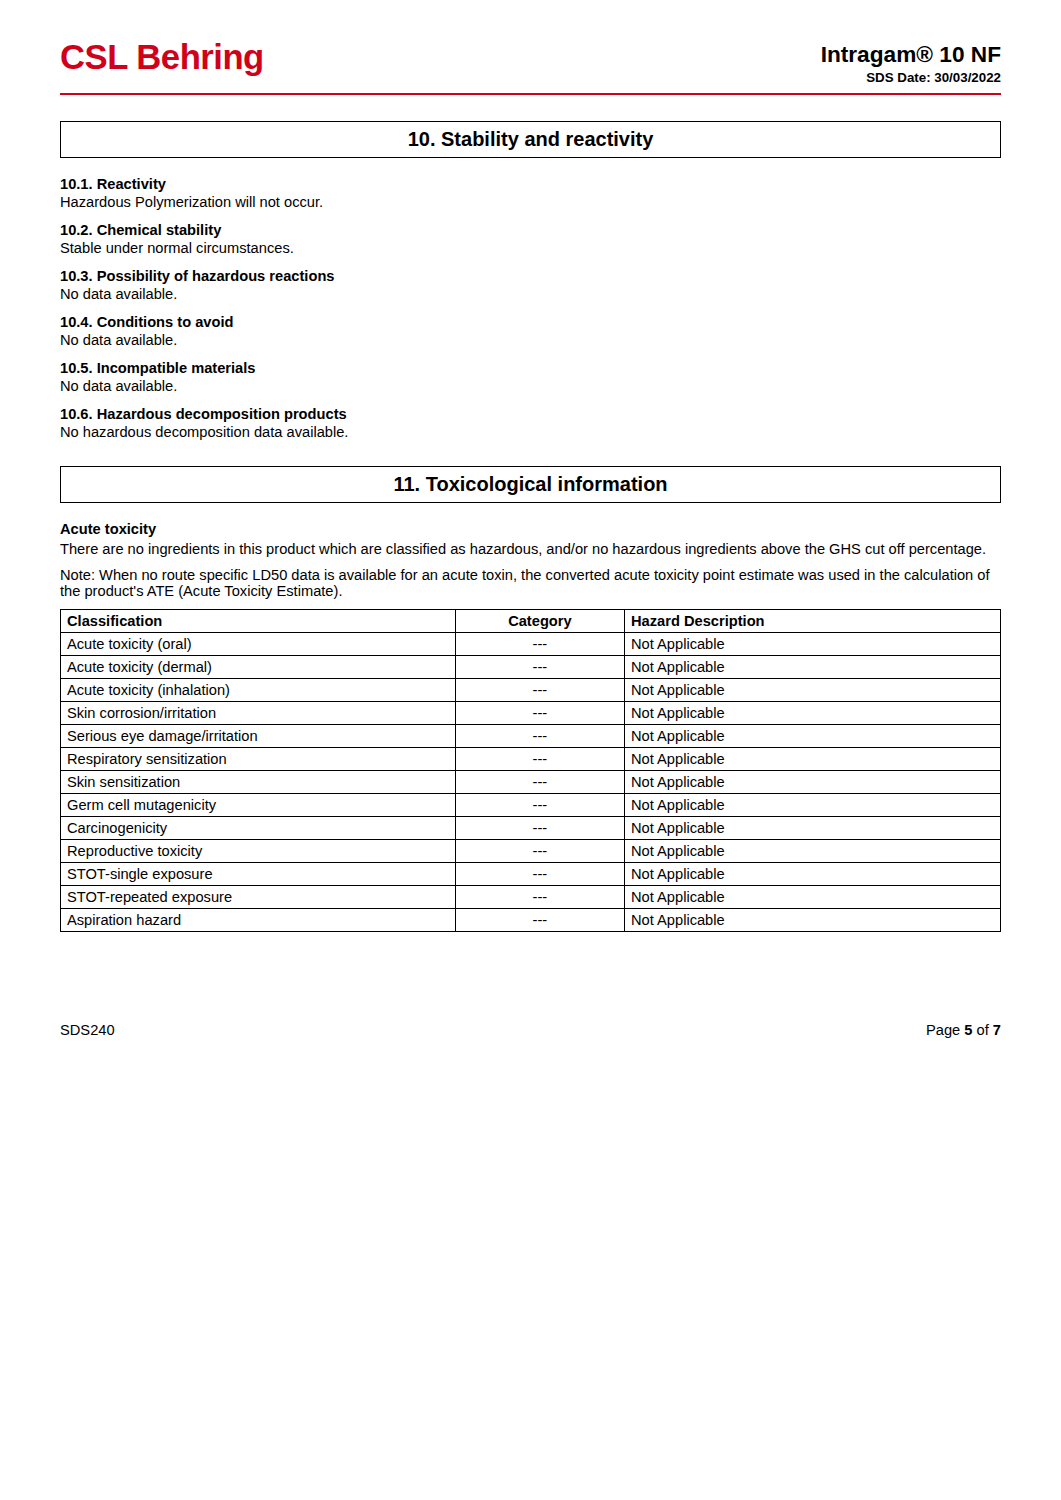CSL Behring
Intragam® 10 NF
SDS Date: 30/03/2022
10. Stability and reactivity
10.1. Reactivity
Hazardous Polymerization will not occur.
10.2. Chemical stability
Stable under normal circumstances.
10.3. Possibility of hazardous reactions
No data available.
10.4. Conditions to avoid
No data available.
10.5. Incompatible materials
No data available.
10.6. Hazardous decomposition products
No hazardous decomposition data available.
11. Toxicological information
Acute toxicity
There are no ingredients in this product which are classified as hazardous, and/or no hazardous ingredients above the GHS cut off percentage.
Note: When no route specific LD50 data is available for an acute toxin, the converted acute toxicity point estimate was used in the calculation of the product's ATE (Acute Toxicity Estimate).
| Classification | Category | Hazard Description |
| --- | --- | --- |
| Acute toxicity (oral) | --- | Not Applicable |
| Acute toxicity (dermal) | --- | Not Applicable |
| Acute toxicity (inhalation) | --- | Not Applicable |
| Skin corrosion/irritation | --- | Not Applicable |
| Serious eye damage/irritation | --- | Not Applicable |
| Respiratory sensitization | --- | Not Applicable |
| Skin sensitization | --- | Not Applicable |
| Germ cell mutagenicity | --- | Not Applicable |
| Carcinogenicity | --- | Not Applicable |
| Reproductive toxicity | --- | Not Applicable |
| STOT-single exposure | --- | Not Applicable |
| STOT-repeated exposure | --- | Not Applicable |
| Aspiration hazard | --- | Not Applicable |
SDS240
Page 5 of 7